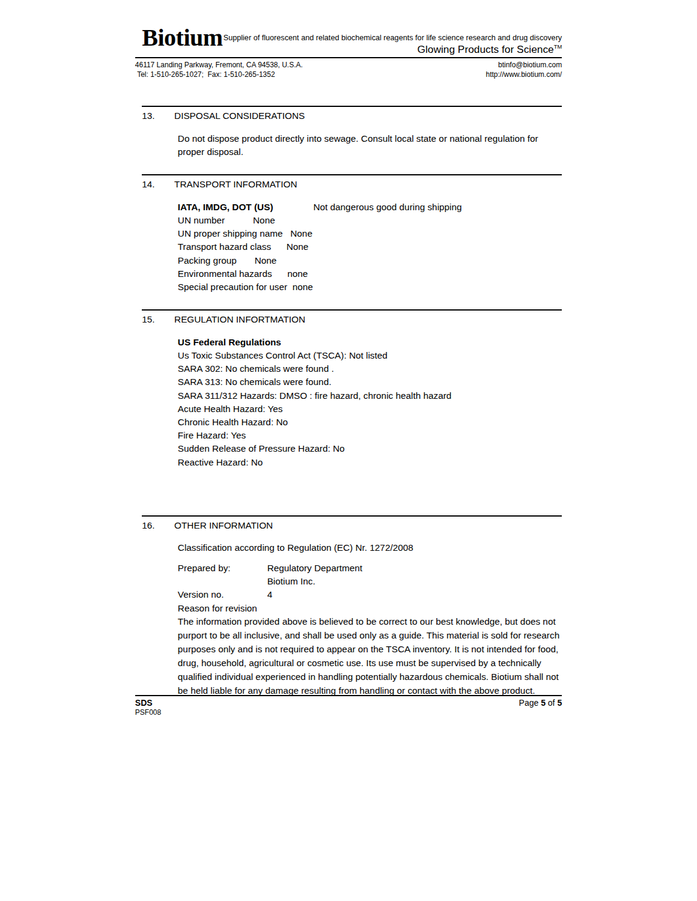Biotium
Supplier of fluorescent and related biochemical reagents for life science research and drug discovery
Glowing Products for ScienceTM
46117 Landing Parkway, Fremont, CA 94538, U.S.A.
Tel: 1-510-265-1027; Fax: 1-510-265-1352
btinfo@biotium.com
http://www.biotium.com/
13. DISPOSAL CONSIDERATIONS
Do not dispose product directly into sewage. Consult local state or national regulation for proper disposal.
14. TRANSPORT INFORMATION
IATA, IMDG, DOT (US)
Not dangerous good during shipping
UN number None
UN proper shipping name None
Transport hazard class None
Packing group None
Environmental hazards none
Special precaution for user none
15. REGULATION INFORTMATION
US Federal Regulations
Us Toxic Substances Control Act (TSCA): Not listed
SARA 302: No chemicals were found .
SARA 313: No chemicals were found.
SARA 311/312 Hazards: DMSO : fire hazard, chronic health hazard
Acute Health Hazard: Yes
Chronic Health Hazard: No
Fire Hazard: Yes
Sudden Release of Pressure Hazard: No
Reactive Hazard: No
16. OTHER INFORMATION
Classification according to Regulation (EC) Nr. 1272/2008
Prepared by:
Regulatory Department
Biotium Inc.
Version no.
4
Reason for revision
The information provided above is believed to be correct to our best knowledge, but does not purport to be all inclusive, and shall be used only as a guide. This material is sold for research purposes only and is not required to appear on the TSCA inventory. It is not intended for food, drug, household, agricultural or cosmetic use. Its use must be supervised by a technically qualified individual experienced in handling potentially hazardous chemicals. Biotium shall not be held liable for any damage resulting from handling or contact with the above product.
SDSPSF008
Page 5 of 5